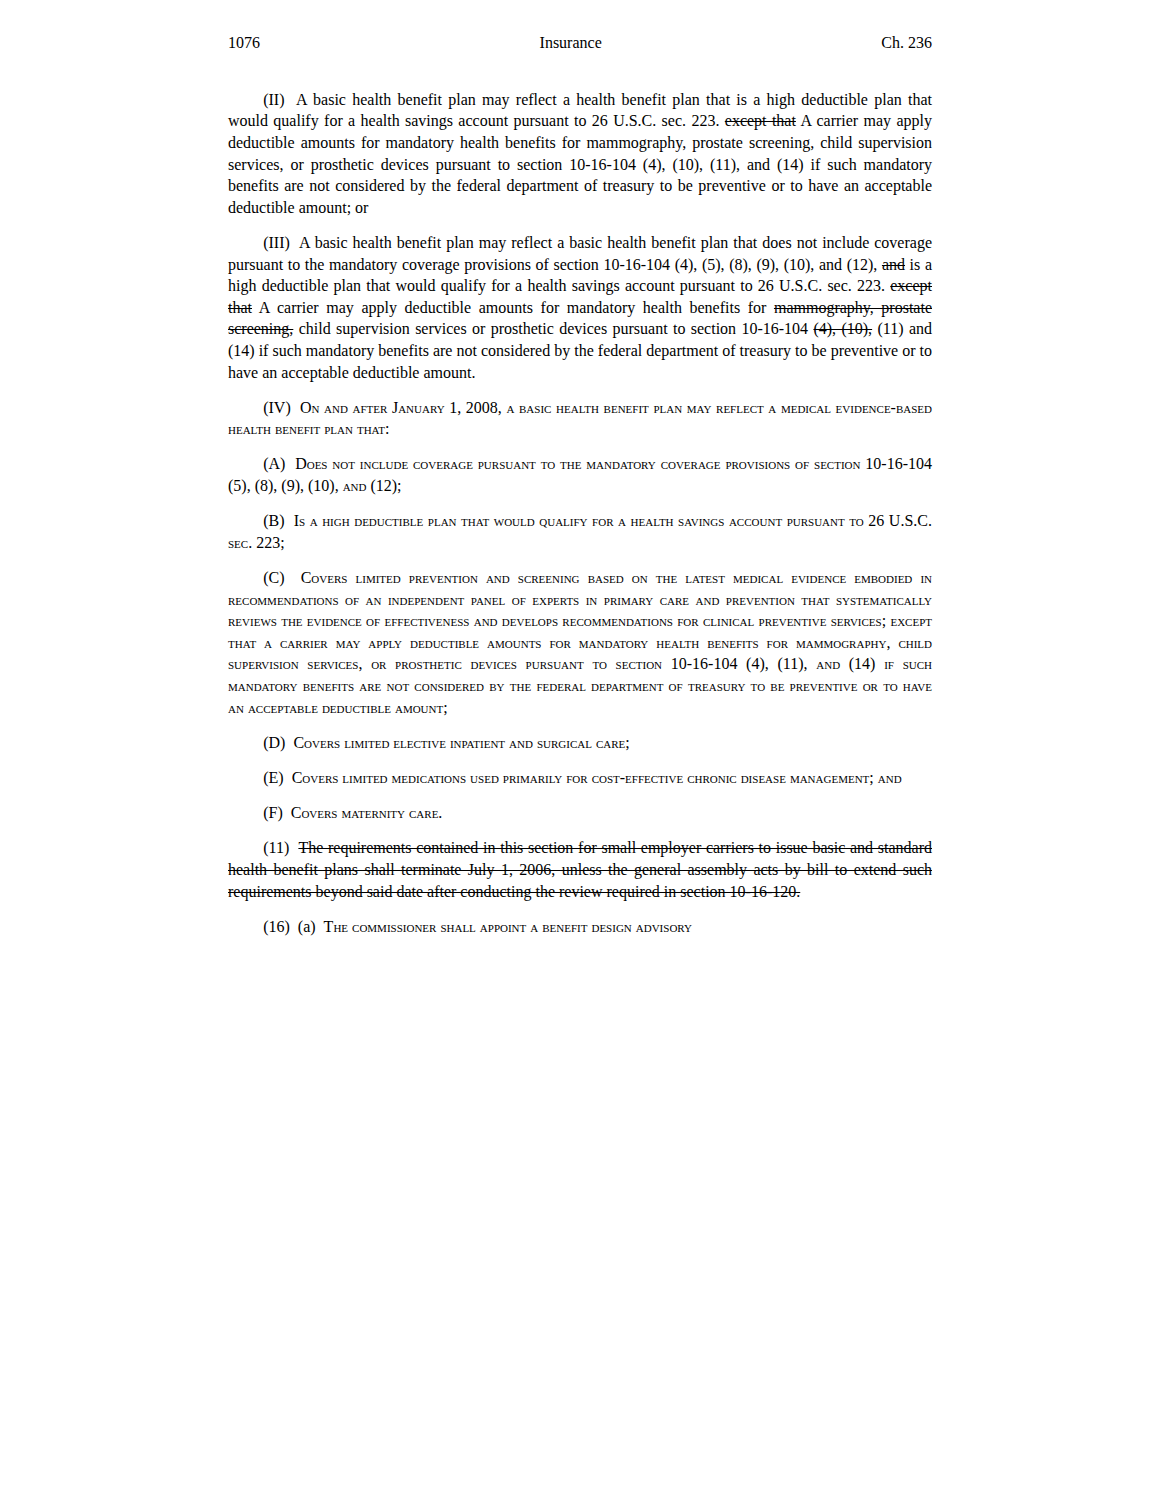1076 Insurance Ch. 236
(II) A basic health benefit plan may reflect a health benefit plan that is a high deductible plan that would qualify for a health savings account pursuant to 26 U.S.C. sec. 223. except that A carrier may apply deductible amounts for mandatory health benefits for mammography, prostate screening, child supervision services, or prosthetic devices pursuant to section 10-16-104 (4), (10), (11), and (14) if such mandatory benefits are not considered by the federal department of treasury to be preventive or to have an acceptable deductible amount; or
(III) A basic health benefit plan may reflect a basic health benefit plan that does not include coverage pursuant to the mandatory coverage provisions of section 10-16-104 (4), (5), (8), (9), (10), and (12), and is a high deductible plan that would qualify for a health savings account pursuant to 26 U.S.C. sec. 223. except that A carrier may apply deductible amounts for mandatory health benefits for mammography, prostate screening, child supervision services or prosthetic devices pursuant to section 10-16-104 (4), (10), (11) and (14) if such mandatory benefits are not considered by the federal department of treasury to be preventive or to have an acceptable deductible amount.
(IV) On and after January 1, 2008, a basic health benefit plan may reflect a medical evidence-based health benefit plan that:
(A) Does not include coverage pursuant to the mandatory coverage provisions of section 10-16-104 (5), (8), (9), (10), and (12);
(B) Is a high deductible plan that would qualify for a health savings account pursuant to 26 U.S.C. sec. 223;
(C) Covers limited prevention and screening based on the latest medical evidence embodied in recommendations of an independent panel of experts in primary care and prevention that systematically reviews the evidence of effectiveness and develops recommendations for clinical preventive services; except that a carrier may apply deductible amounts for mandatory health benefits for mammography, child supervision services, or prosthetic devices pursuant to section 10-16-104 (4), (11), and (14) if such mandatory benefits are not considered by the federal department of treasury to be preventive or to have an acceptable deductible amount;
(D) Covers limited elective inpatient and surgical care;
(E) Covers limited medications used primarily for cost-effective chronic disease management; and
(F) Covers maternity care.
(11) The requirements contained in this section for small employer carriers to issue basic and standard health benefit plans shall terminate July 1, 2006, unless the general assembly acts by bill to extend such requirements beyond said date after conducting the review required in section 10-16-120.
(16) (a) The commissioner shall appoint a benefit design advisory